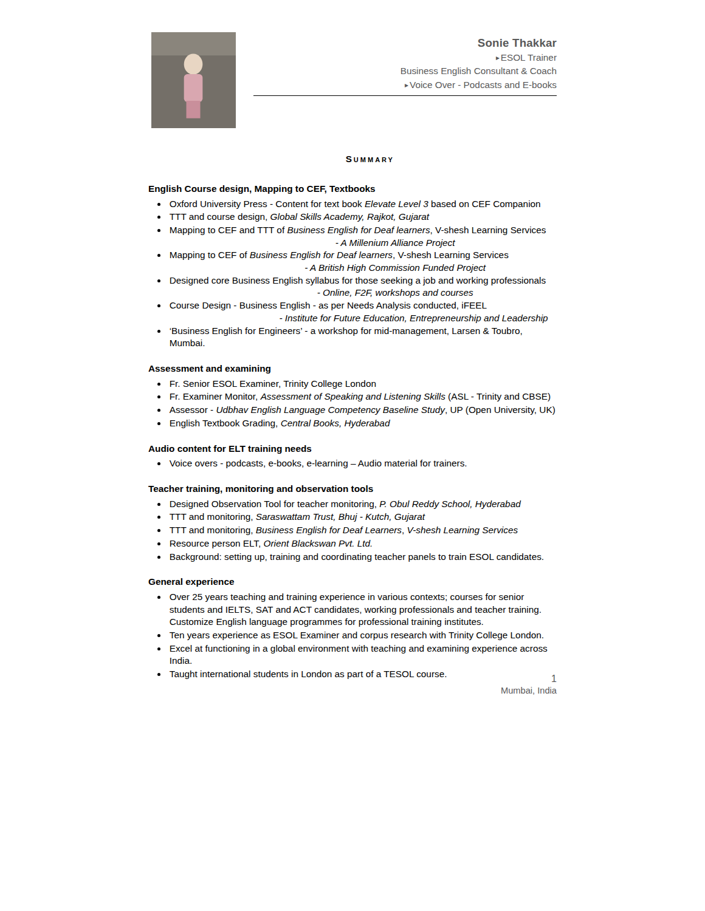Sonie Thakkar
▸ESOL Trainer
Business English Consultant & Coach
▸Voice Over - Podcasts and E-books
Summary
English Course design, Mapping to CEF, Textbooks
Oxford University Press - Content for text book Elevate Level 3 based on CEF Companion
TTT and course design, Global Skills Academy, Rajkot, Gujarat
Mapping to CEF and TTT of Business English for Deaf learners, V-shesh Learning Services - A Millenium Alliance Project
Mapping to CEF of Business English for Deaf learners, V-shesh Learning Services - A British High Commission Funded Project
Designed core Business English syllabus for those seeking a job and working professionals - Online, F2F, workshops and courses
Course Design - Business English - as per Needs Analysis conducted, iFEEL - Institute for Future Education, Entrepreneurship and Leadership
‘Business English for Engineers’ - a workshop for mid-management, Larsen & Toubro, Mumbai.
Assessment and examining
Fr. Senior ESOL Examiner, Trinity College London
Fr. Examiner Monitor, Assessment of Speaking and Listening Skills (ASL - Trinity and CBSE)
Assessor - Udbhav English Language Competency Baseline Study, UP (Open University, UK)
English Textbook Grading, Central Books, Hyderabad
Audio content for ELT training needs
Voice overs - podcasts, e-books, e-learning – Audio material for trainers.
Teacher training, monitoring and observation tools
Designed Observation Tool for teacher monitoring, P. Obul Reddy School, Hyderabad
TTT and monitoring, Saraswattam Trust, Bhuj - Kutch, Gujarat
TTT and monitoring, Business English for Deaf Learners, V-shesh Learning Services
Resource person ELT, Orient Blackswan Pvt. Ltd.
Background: setting up, training and coordinating teacher panels to train ESOL candidates.
General experience
Over 25 years teaching and training experience in various contexts; courses for senior students and IELTS, SAT and ACT candidates, working professionals and teacher training. Customize English language programmes for professional training institutes.
Ten years experience as ESOL Examiner and corpus research with Trinity College London.
Excel at functioning in a global environment with teaching and examining experience across India.
Taught international students in London as part of a TESOL course.
1
Mumbai, India